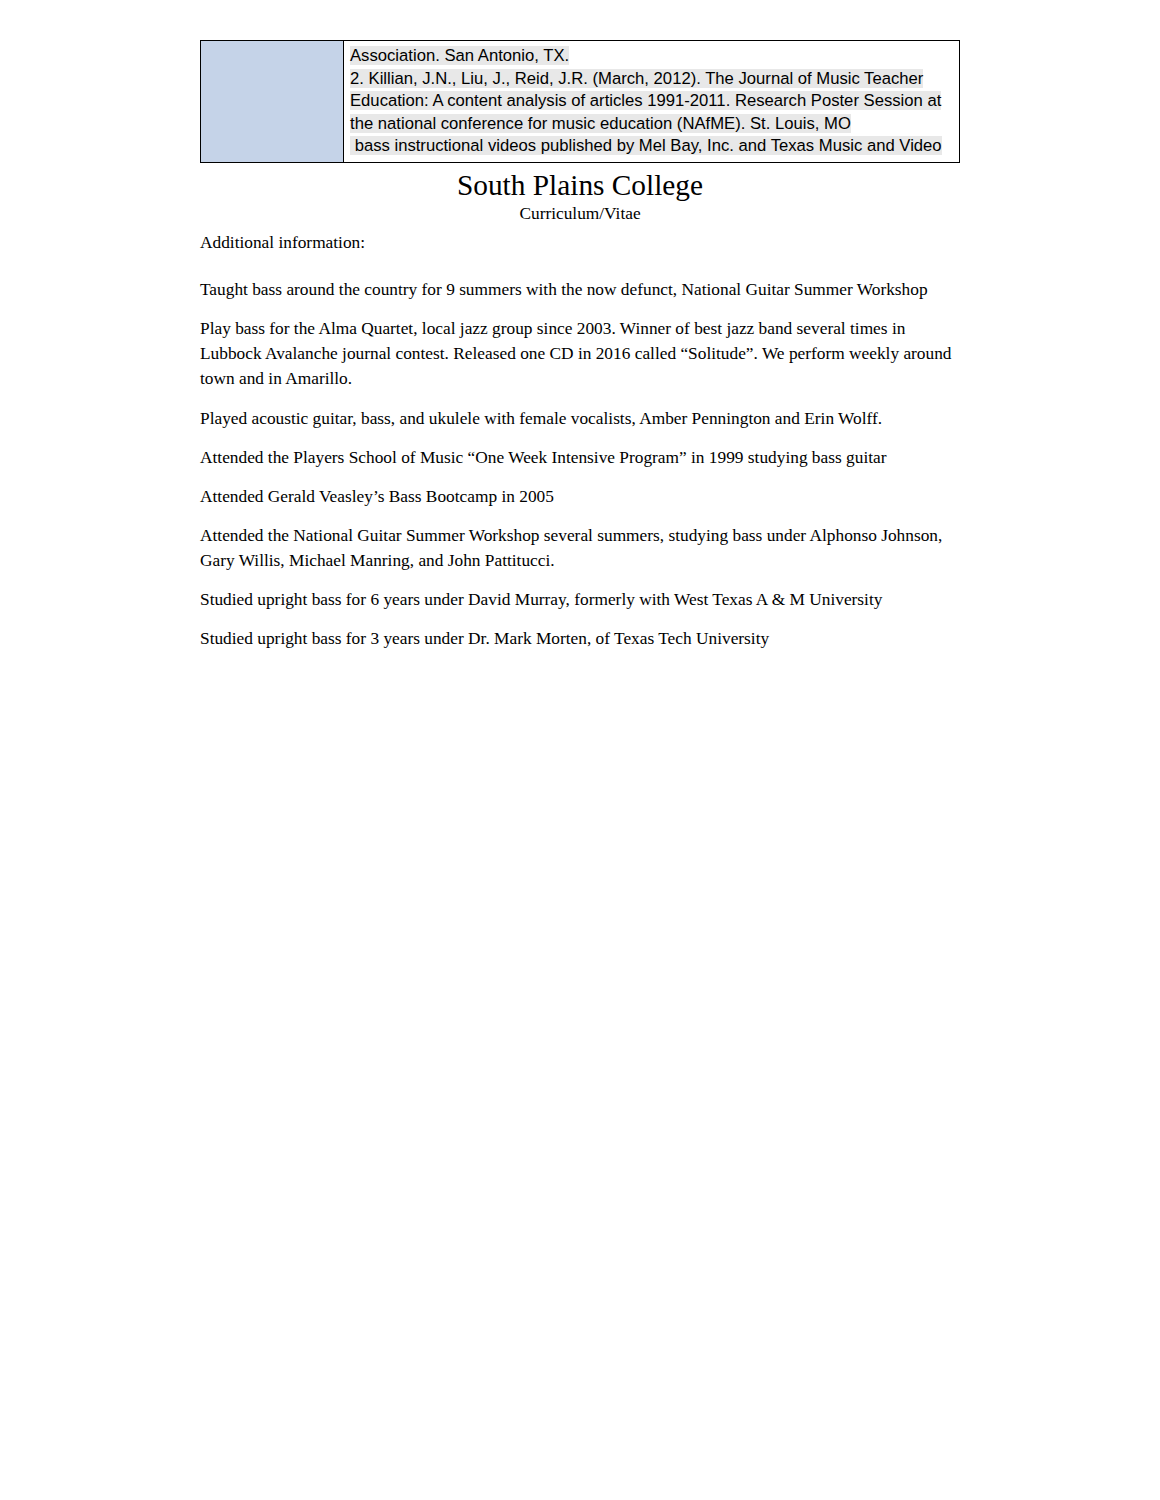| | Association. San Antonio, TX. 2. Killian, J.N., Liu, J., Reid, J.R. (March, 2012). The Journal of Music Teacher Education: A content analysis of articles 1991-2011. Research Poster Session at the national conference for music education (NAfME). St. Louis, MO bass instructional videos published by Mel Bay, Inc. and Texas Music and Video |
South Plains College
Curriculum/Vitae
Additional information:
Taught bass around the country for 9 summers with the now defunct, National Guitar Summer Workshop
Play bass for the Alma Quartet, local jazz group since 2003. Winner of best jazz band several times in Lubbock Avalanche journal contest. Released one CD in 2016 called “Solitude”. We perform weekly around town and in Amarillo.
Played acoustic guitar, bass, and ukulele with female vocalists, Amber Pennington and Erin Wolff.
Attended the Players School of Music “One Week Intensive Program” in 1999 studying bass guitar
Attended Gerald Veasley’s Bass Bootcamp in 2005
Attended the National Guitar Summer Workshop several summers, studying bass under Alphonso Johnson, Gary Willis, Michael Manring, and John Pattitucci.
Studied upright bass for 6 years under David Murray, formerly with West Texas A & M University
Studied upright bass for 3 years under Dr. Mark Morten, of Texas Tech University